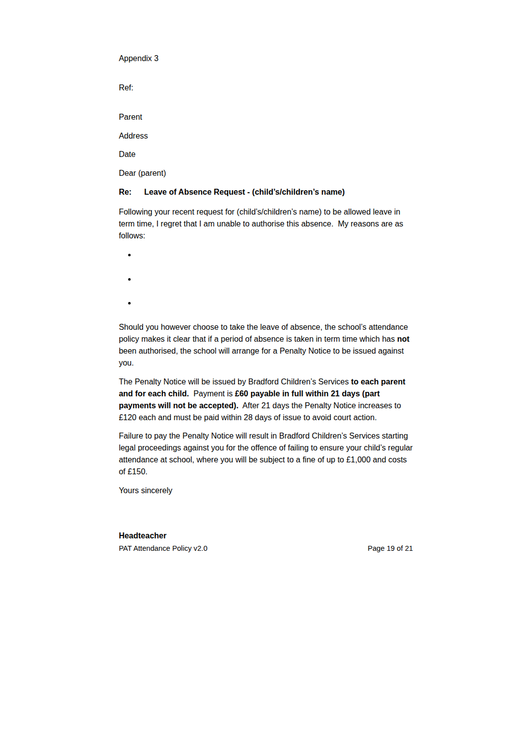Appendix 3
Ref:
Parent
Address
Date
Dear (parent)
Re: Leave of Absence Request - (child’s/children’s name)
Following your recent request for (child’s/children’s name) to be allowed leave in term time, I regret that I am unable to authorise this absence. My reasons are as follows:
Should you however choose to take the leave of absence, the school’s attendance policy makes it clear that if a period of absence is taken in term time which has not been authorised, the school will arrange for a Penalty Notice to be issued against you.
The Penalty Notice will be issued by Bradford Children’s Services to each parent and for each child. Payment is £60 payable in full within 21 days (part payments will not be accepted). After 21 days the Penalty Notice increases to £120 each and must be paid within 28 days of issue to avoid court action.
Failure to pay the Penalty Notice will result in Bradford Children’s Services starting legal proceedings against you for the offence of failing to ensure your child’s regular attendance at school, where you will be subject to a fine of up to £1,000 and costs of £150.
Yours sincerely
Headteacher
PAT Attendance Policy v2.0 Page 19 of 21